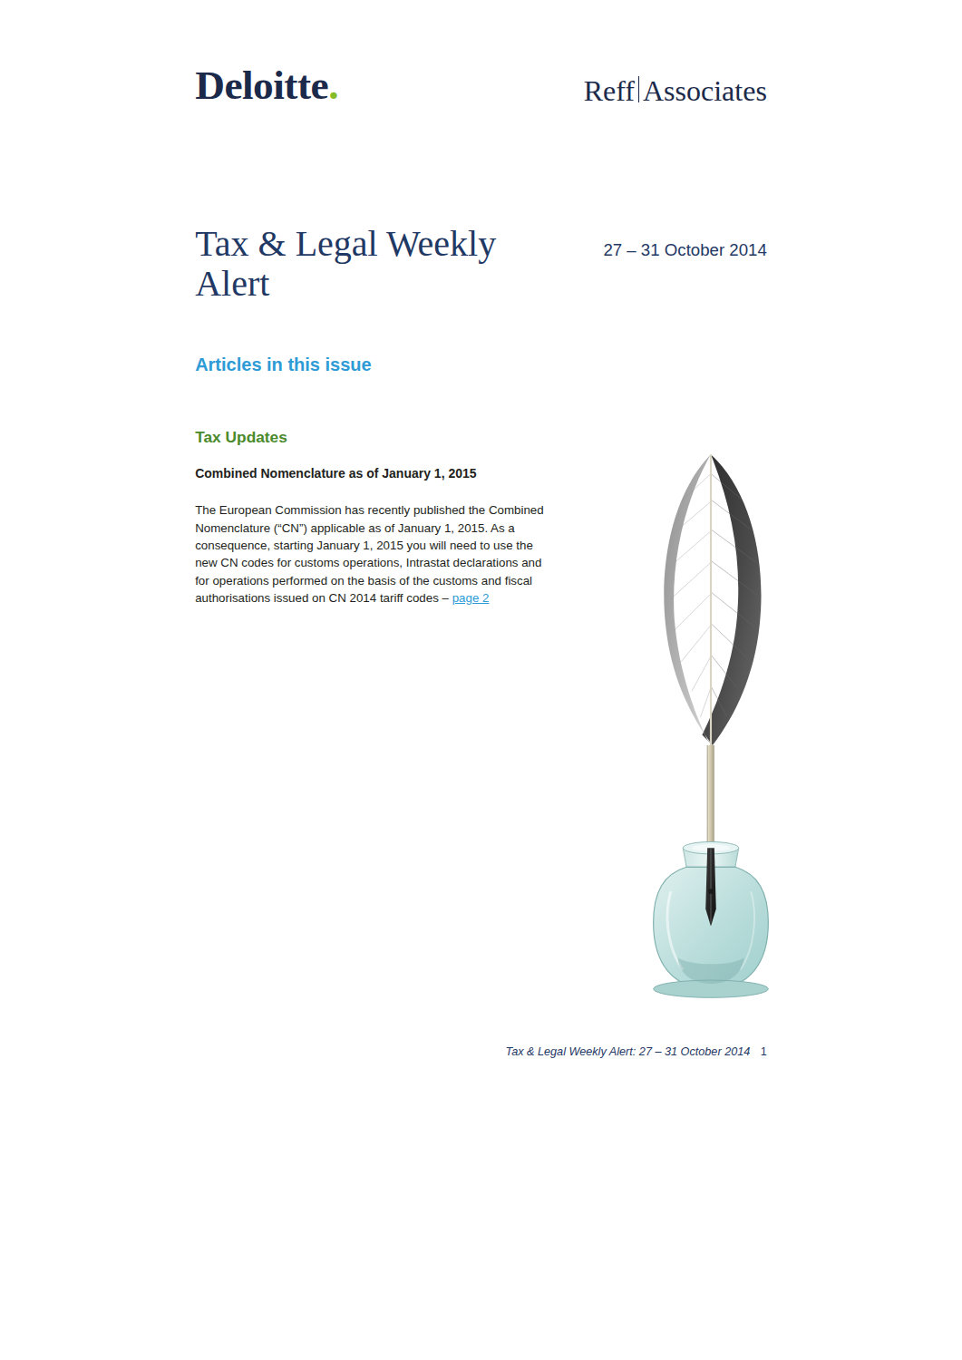Deloitte.
Reff Associates
Tax & Legal Weekly Alert
27 – 31 October 2014
Articles in this issue
Tax Updates
Combined Nomenclature as of January 1, 2015
The European Commission has recently published the Combined Nomenclature (“CN”) applicable as of January 1, 2015. As a consequence, starting January 1, 2015 you will need to use the new CN codes for customs operations, Intrastat declarations and for operations performed on the basis of the customs and fiscal authorisations issued on CN 2014 tariff codes – page 2
Tax & Legal Weekly Alert: 27 – 31 October 20141